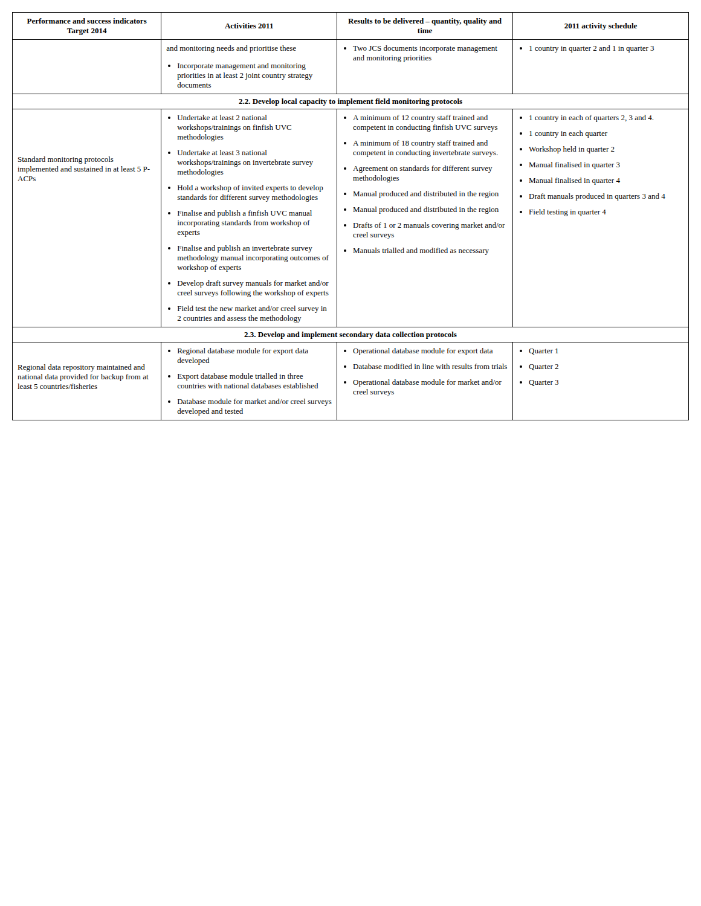| Performance and success indicators Target 2014 | Activities 2011 | Results to be delivered – quantity, quality and time | 2011 activity schedule |
| --- | --- | --- | --- |
| | and monitoring needs and prioritise these Incorporate management and monitoring priorities in at least 2 joint country strategy documents | Two JCS documents incorporate management and monitoring priorities | 1 country in quarter 2 and 1 in quarter 3 |
| 2.2. Develop local capacity to implement field monitoring protocols |
| Standard monitoring protocols implemented and sustained in at least 5 P-ACPs | Undertake at least 2 national workshops/trainings on finfish UVC methodologies Undertake at least 3 national workshops/trainings on invertebrate survey methodologies Hold a workshop of invited experts to develop standards for different survey methodologies Finalise and publish a finfish UVC manual incorporating standards from workshop of experts Finalise and publish an invertebrate survey methodology manual incorporating outcomes of workshop of experts Develop draft survey manuals for market and/or creel surveys following the workshop of experts Field test the new market and/or creel survey in 2 countries and assess the methodology | A minimum of 12 country staff trained and competent in conducting finfish UVC surveys A minimum of 18 country staff trained and competent in conducting invertebrate surveys. Agreement on standards for different survey methodologies Manual produced and distributed in the region Manual produced and distributed in the region Drafts of 1 or 2 manuals covering market and/or creel surveys Manuals trialled and modified as necessary | 1 country in each of quarters 2, 3 and 4. 1 country in each quarter Workshop held in quarter 2 Manual finalised in quarter 3 Manual finalised in quarter 4 Draft manuals produced in quarters 3 and 4 Field testing in quarter 4 |
| 2.3. Develop and implement secondary data collection protocols |
| Regional data repository maintained and national data provided for backup from at least 5 countries/fisheries | Regional database module for export data developed Export database module trialled in three countries with national databases established Database module for market and/or creel surveys developed and tested | Operational database module for export data Database modified in line with results from trials Operational database module for market and/or creel surveys | Quarter 1 Quarter 2 Quarter 3 |